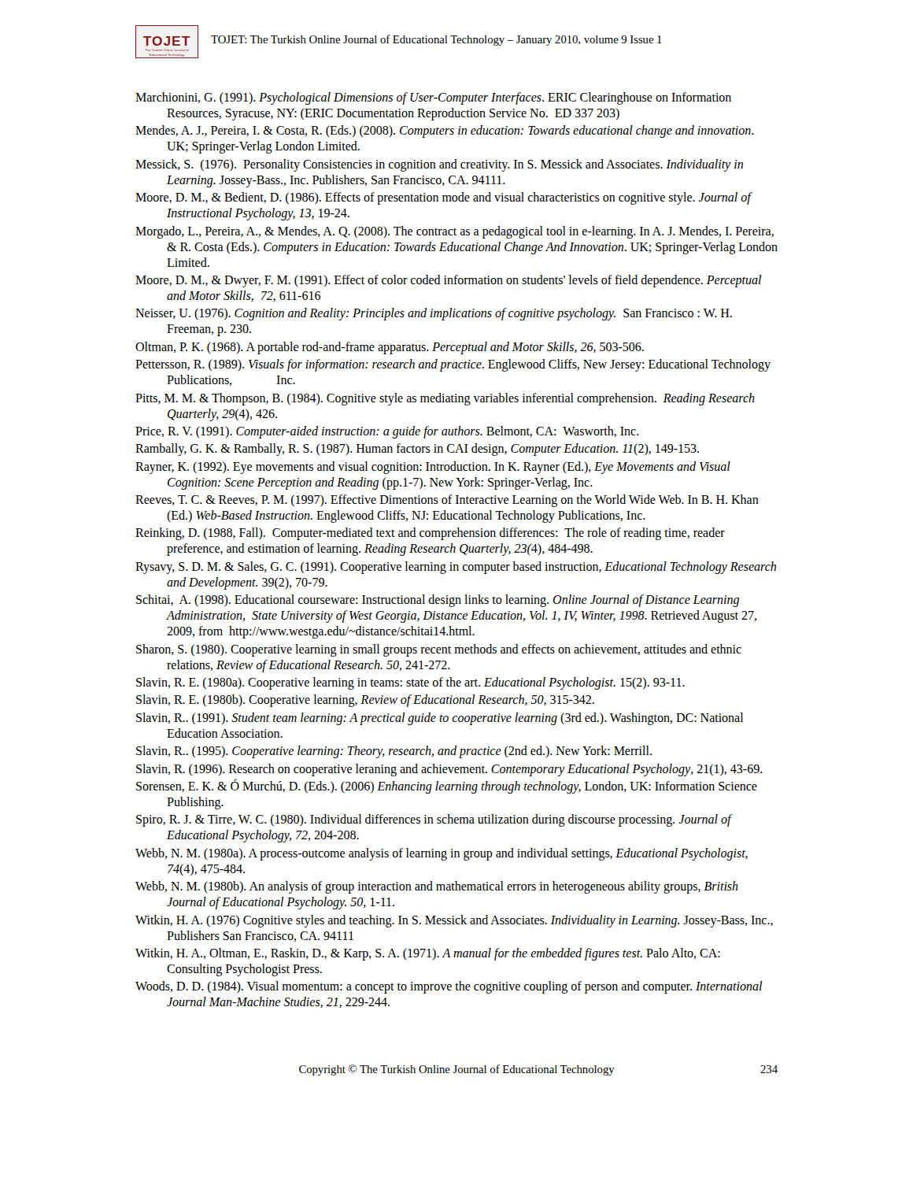TOJETThe Turkish Online Journal of Educational Technology
TOJET: The Turkish Online Journal of Educational Technology – January 2010, volume 9 Issue 1
Marchionini, G. (1991). Psychological Dimensions of User-Computer Interfaces. ERIC Clearinghouse on Information Resources, Syracuse, NY: (ERIC Documentation Reproduction Service No. ED 337 203)
Mendes, A. J., Pereira, I. & Costa, R. (Eds.) (2008). Computers in education: Towards educational change and innovation. UK; Springer-Verlag London Limited.
Messick, S. (1976). Personality Consistencies in cognition and creativity. In S. Messick and Associates. Individuality in Learning. Jossey-Bass., Inc. Publishers, San Francisco, CA. 94111.
Moore, D. M., & Bedient, D. (1986). Effects of presentation mode and visual characteristics on cognitive style. Journal of Instructional Psychology, 13, 19-24.
Morgado, L., Pereira, A., & Mendes, A. Q. (2008). The contract as a pedagogical tool in e-learning. In A. J. Mendes, I. Pereira, & R. Costa (Eds.). Computers in Education: Towards Educational Change And Innovation. UK; Springer-Verlag London Limited.
Moore, D. M., & Dwyer, F. M. (1991). Effect of color coded information on students' levels of field dependence. Perceptual and Motor Skills, 72, 611-616
Neisser, U. (1976). Cognition and Reality: Principles and implications of cognitive psychology. San Francisco : W. H. Freeman, p. 230.
Oltman, P. K. (1968). A portable rod-and-frame apparatus. Perceptual and Motor Skills, 26, 503-506.
Pettersson, R. (1989). Visuals for information: research and practice. Englewood Cliffs, New Jersey: Educational Technology Publications, Inc.
Pitts, M. M. & Thompson, B. (1984). Cognitive style as mediating variables inferential comprehension. Reading Research Quarterly, 29(4), 426.
Price, R. V. (1991). Computer-aided instruction: a guide for authors. Belmont, CA: Wasworth, Inc.
Rambally, G. K. & Rambally, R. S. (1987). Human factors in CAI design, Computer Education. 11(2), 149-153.
Rayner, K. (1992). Eye movements and visual cognition: Introduction. In K. Rayner (Ed.), Eye Movements and Visual Cognition: Scene Perception and Reading (pp.1-7). New York: Springer-Verlag, Inc.
Reeves, T. C. & Reeves, P. M. (1997). Effective Dimentions of Interactive Learning on the World Wide Web. In B. H. Khan (Ed.) Web-Based Instruction. Englewood Cliffs, NJ: Educational Technology Publications, Inc.
Reinking, D. (1988, Fall). Computer-mediated text and comprehension differences: The role of reading time, reader preference, and estimation of learning. Reading Research Quarterly, 23(4), 484-498.
Rysavy, S. D. M. & Sales, G. C. (1991). Cooperative learning in computer based instruction, Educational Technology Research and Development. 39(2), 70-79.
Schitai, A. (1998). Educational courseware: Instructional design links to learning. Online Journal of Distance Learning Administration, State University of West Georgia, Distance Education, Vol. 1, IV, Winter, 1998. Retrieved August 27, 2009, from http://www.westga.edu/~distance/schitai14.html.
Sharon, S. (1980). Cooperative learning in small groups recent methods and effects on achievement, attitudes and ethnic relations, Review of Educational Research. 50, 241-272.
Slavin, R. E. (1980a). Cooperative learning in teams: state of the art. Educational Psychologist. 15(2). 93-11.
Slavin, R. E. (1980b). Cooperative learning, Review of Educational Research, 50, 315-342.
Slavin, R.. (1991). Student team learning: A prectical guide to cooperative learning (3rd ed.). Washington, DC: National Education Association.
Slavin, R.. (1995). Cooperative learning: Theory, research, and practice (2nd ed.). New York: Merrill.
Slavin, R. (1996). Research on cooperative leraning and achievement. Contemporary Educational Psychology, 21(1), 43-69.
Sorensen, E. K. & Ó Murchú, D. (Eds.). (2006) Enhancing learning through technology, London, UK: Information Science Publishing.
Spiro, R. J. & Tirre, W. C. (1980). Individual differences in schema utilization during discourse processing. Journal of Educational Psychology, 72, 204-208.
Webb, N. M. (1980a). A process-outcome analysis of learning in group and individual settings, Educational Psychologist, 74(4), 475-484.
Webb, N. M. (1980b). An analysis of group interaction and mathematical errors in heterogeneous ability groups, British Journal of Educational Psychology. 50, 1-11.
Witkin, H. A. (1976) Cognitive styles and teaching. In S. Messick and Associates. Individuality in Learning. Jossey-Bass, Inc., Publishers San Francisco, CA. 94111
Witkin, H. A., Oltman, E., Raskin, D., & Karp, S. A. (1971). A manual for the embedded figures test. Palo Alto, CA: Consulting Psychologist Press.
Woods, D. D. (1984). Visual momentum: a concept to improve the cognitive coupling of person and computer. International Journal Man-Machine Studies, 21, 229-244.
Copyright © The Turkish Online Journal of Educational Technology
234